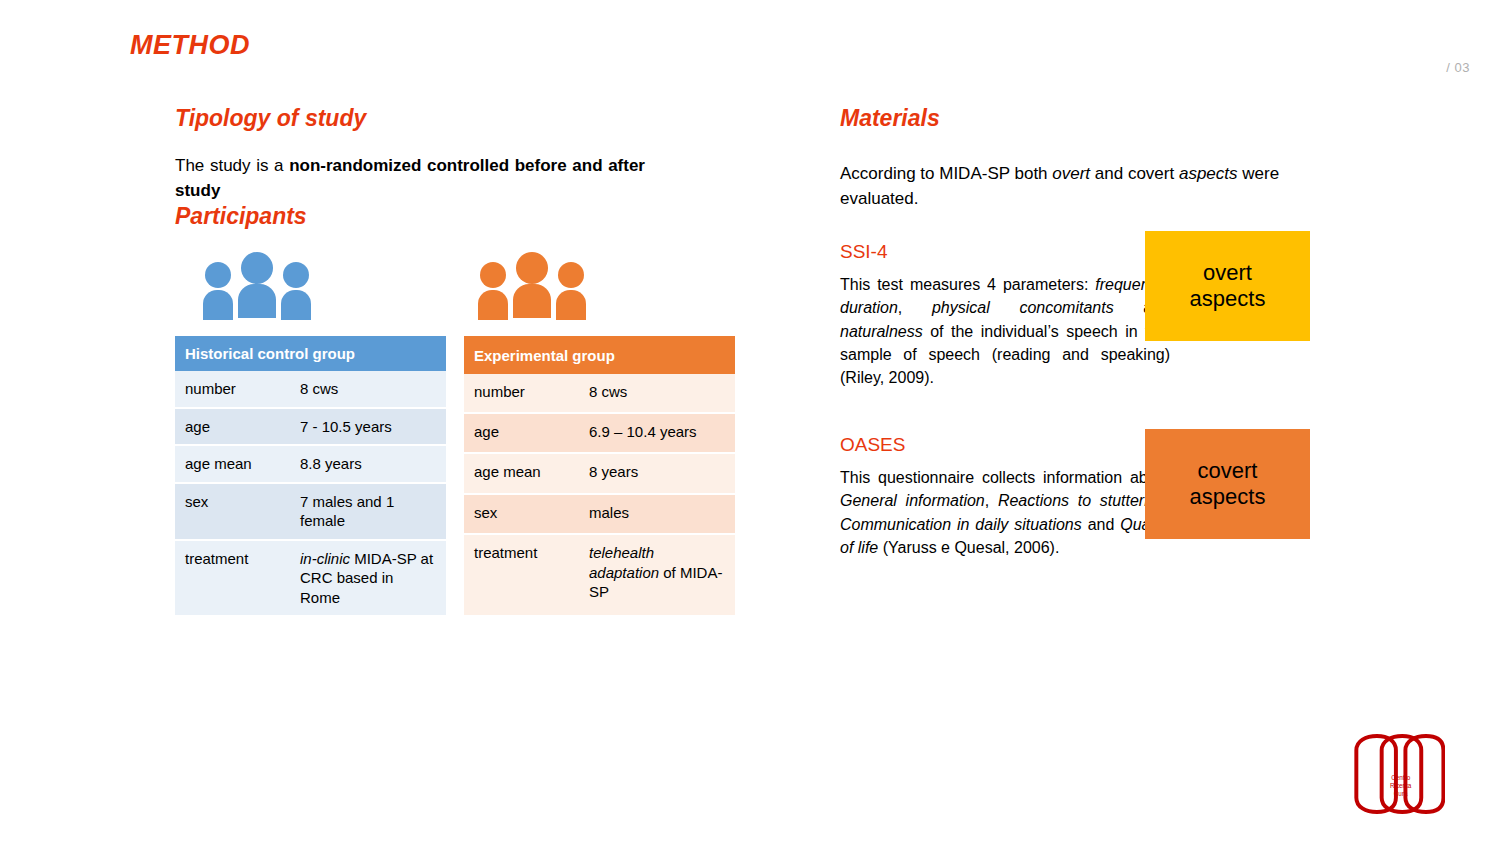/ 03
METHOD
Tipology of study
The study is a non-randomized controlled before and after study
Participants
| Historical control group |
| --- |
| number | 8 cws |
| age | 7 - 10.5 years |
| age mean | 8.8 years |
| sex | 7 males and 1 female |
| treatment | in-clinic MIDA-SP at CRC based in Rome |
| Experimental group |
| --- |
| number | 8 cws |
| age | 6.9 – 10.4 years |
| age mean | 8 years |
| sex | males |
| treatment | telehealth adaptation of MIDA-SP |
Materials
According to MIDA-SP both overt and covert aspects were evaluated.
SSI-4
This test measures 4 parameters: frequency, duration, physical concomitants and naturalness of the individual’s speech in two sample of speech (reading and speaking) (Riley, 2009).
overt
aspects
OASES
This questionnaire collects information about General information, Reactions to stuttering, Communication in daily situations and Quality of life (Yaruss e Quesal, 2006).
covert
aspects
Centro Ricerca Cura